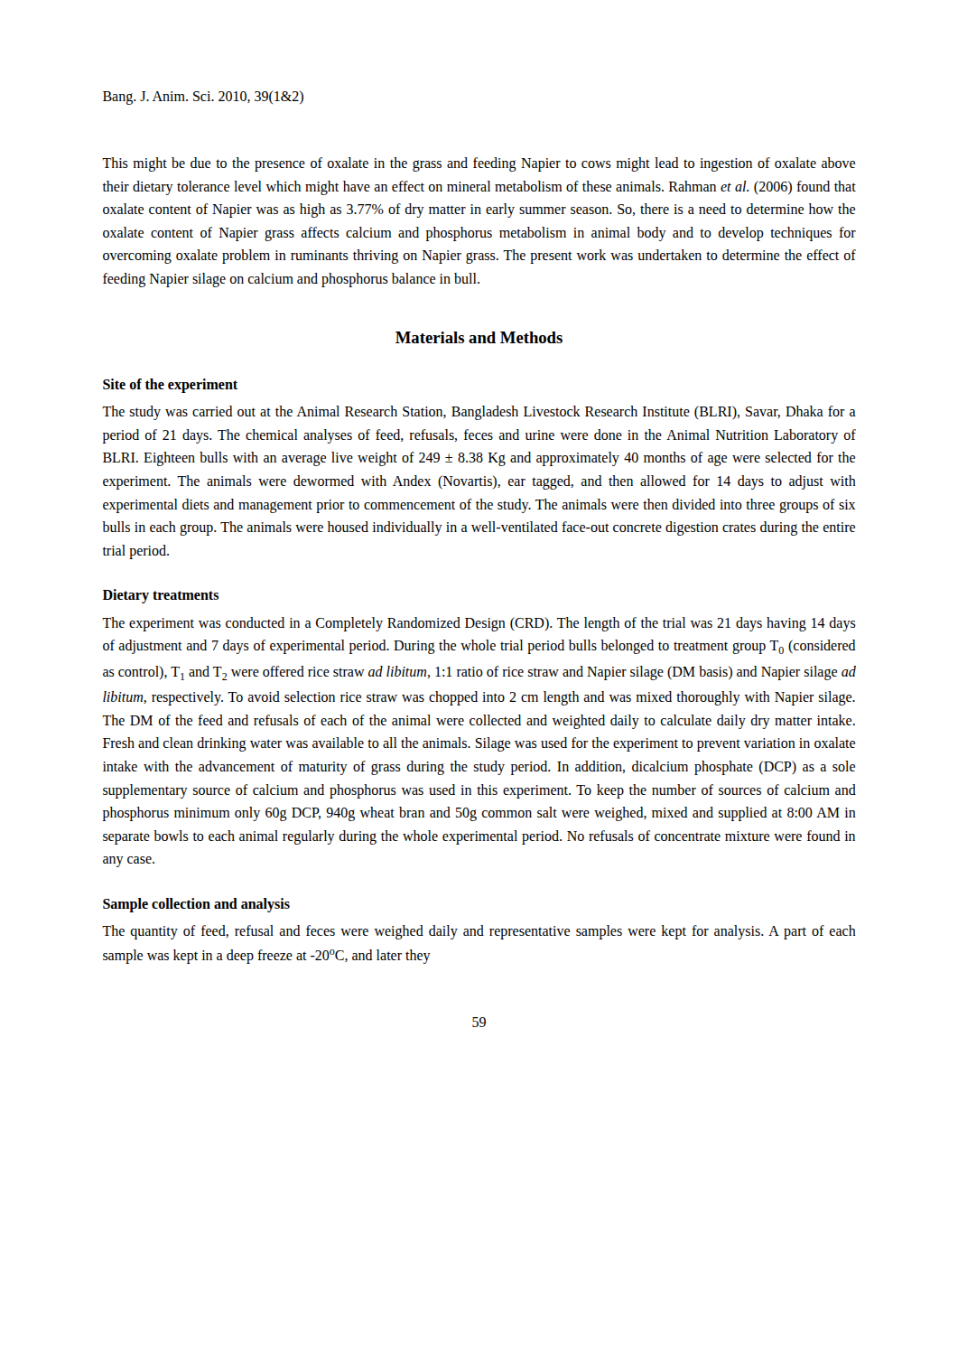Bang. J. Anim. Sci. 2010, 39(1&2)
This might be due to the presence of oxalate in the grass and feeding Napier to cows might lead to ingestion of oxalate above their dietary tolerance level which might have an effect on mineral metabolism of these animals. Rahman et al. (2006) found that oxalate content of Napier was as high as 3.77% of dry matter in early summer season. So, there is a need to determine how the oxalate content of Napier grass affects calcium and phosphorus metabolism in animal body and to develop techniques for overcoming oxalate problem in ruminants thriving on Napier grass. The present work was undertaken to determine the effect of feeding Napier silage on calcium and phosphorus balance in bull.
Materials and Methods
Site of the experiment
The study was carried out at the Animal Research Station, Bangladesh Livestock Research Institute (BLRI), Savar, Dhaka for a period of 21 days. The chemical analyses of feed, refusals, feces and urine were done in the Animal Nutrition Laboratory of BLRI. Eighteen bulls with an average live weight of 249 ± 8.38 Kg and approximately 40 months of age were selected for the experiment. The animals were dewormed with Andex (Novartis), ear tagged, and then allowed for 14 days to adjust with experimental diets and management prior to commencement of the study. The animals were then divided into three groups of six bulls in each group. The animals were housed individually in a well-ventilated face-out concrete digestion crates during the entire trial period.
Dietary treatments
The experiment was conducted in a Completely Randomized Design (CRD). The length of the trial was 21 days having 14 days of adjustment and 7 days of experimental period. During the whole trial period bulls belonged to treatment group T0 (considered as control), T1 and T2 were offered rice straw ad libitum, 1:1 ratio of rice straw and Napier silage (DM basis) and Napier silage ad libitum, respectively. To avoid selection rice straw was chopped into 2 cm length and was mixed thoroughly with Napier silage. The DM of the feed and refusals of each of the animal were collected and weighted daily to calculate daily dry matter intake. Fresh and clean drinking water was available to all the animals. Silage was used for the experiment to prevent variation in oxalate intake with the advancement of maturity of grass during the study period. In addition, dicalcium phosphate (DCP) as a sole supplementary source of calcium and phosphorus was used in this experiment. To keep the number of sources of calcium and phosphorus minimum only 60g DCP, 940g wheat bran and 50g common salt were weighed, mixed and supplied at 8:00 AM in separate bowls to each animal regularly during the whole experimental period. No refusals of concentrate mixture were found in any case.
Sample collection and analysis
The quantity of feed, refusal and feces were weighed daily and representative samples were kept for analysis. A part of each sample was kept in a deep freeze at -20oC, and later they
59